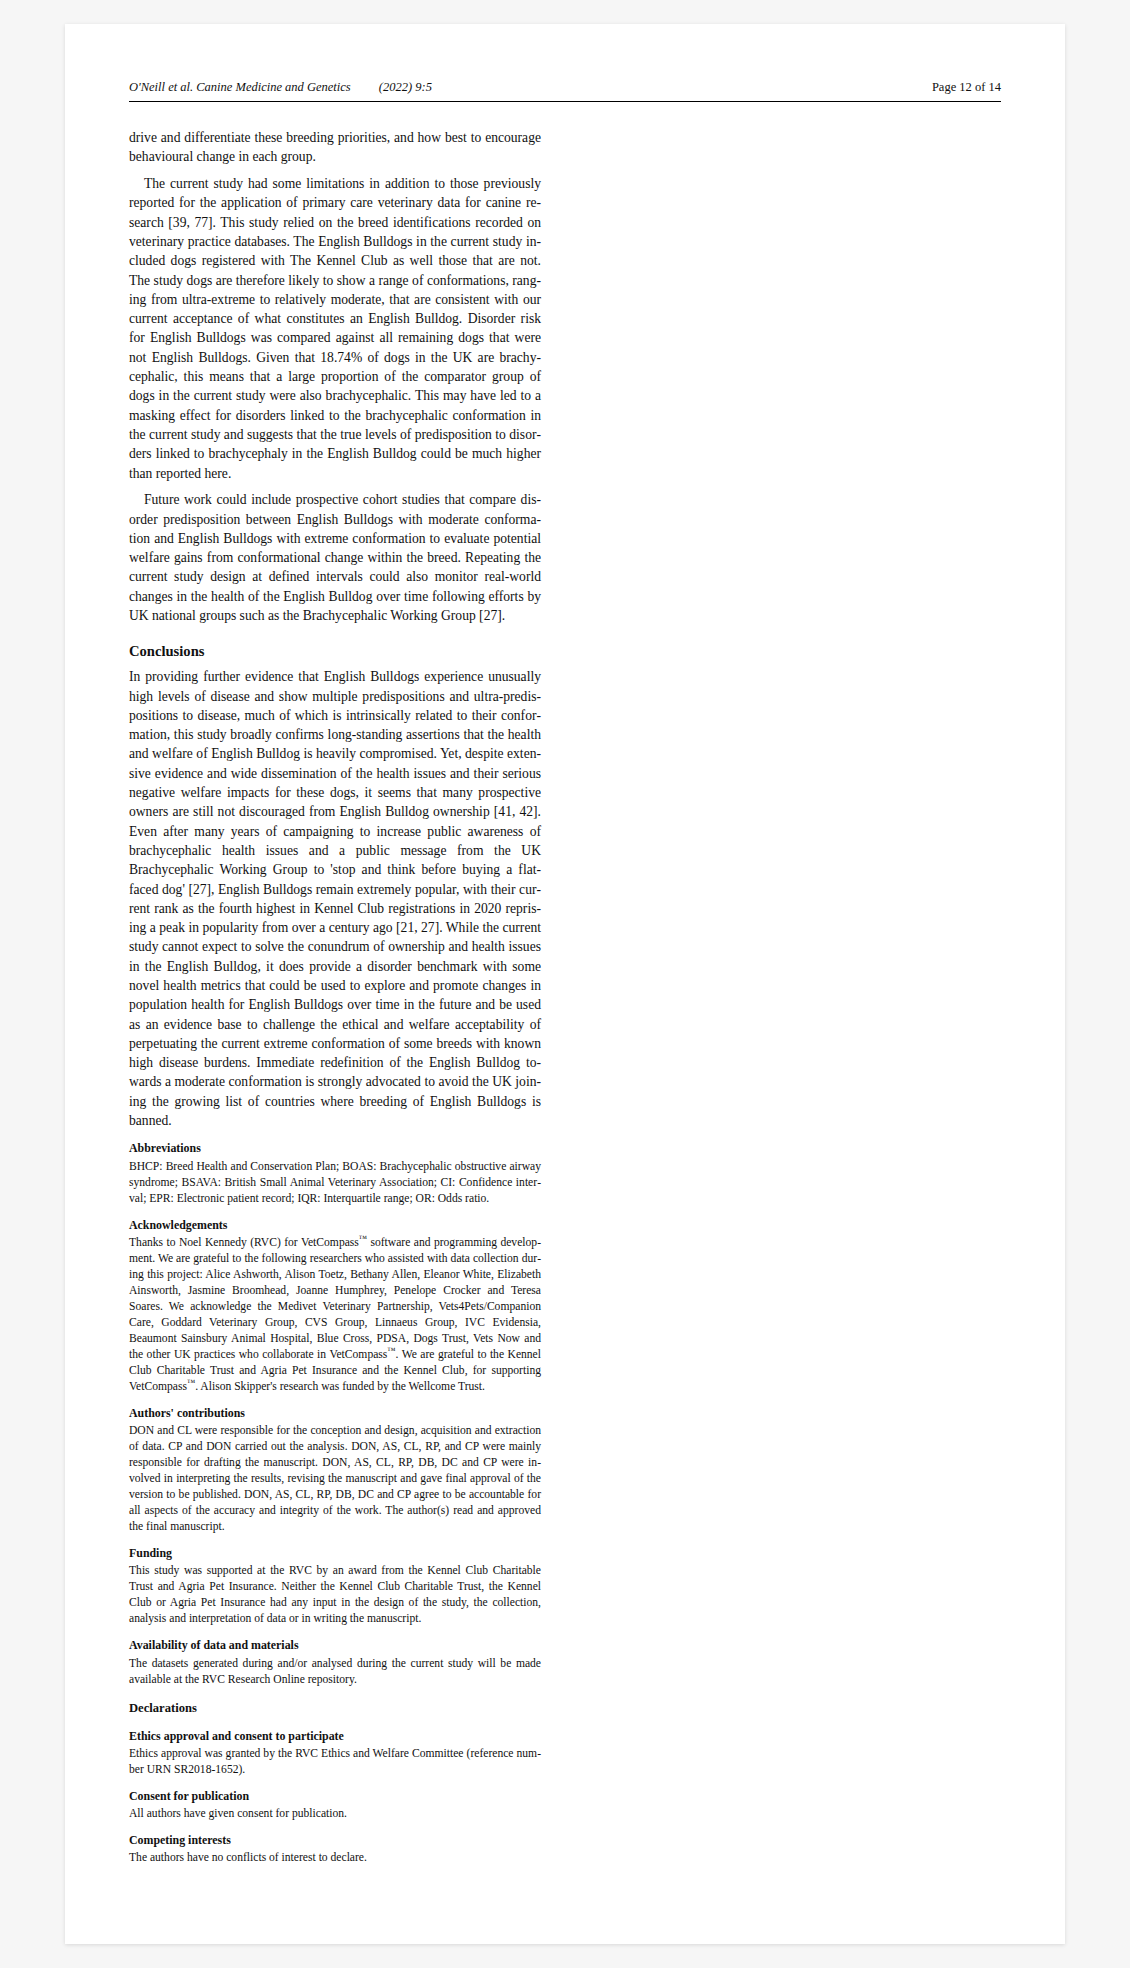O'Neill et al. Canine Medicine and Genetics (2022) 9:5
Page 12 of 14
drive and differentiate these breeding priorities, and how best to encourage behavioural change in each group.
The current study had some limitations in addition to those previously reported for the application of primary care veterinary data for canine research [39, 77]. This study relied on the breed identifications recorded on veterinary practice databases. The English Bulldogs in the current study included dogs registered with The Kennel Club as well those that are not. The study dogs are therefore likely to show a range of conformations, ranging from ultra-extreme to relatively moderate, that are consistent with our current acceptance of what constitutes an English Bulldog. Disorder risk for English Bulldogs was compared against all remaining dogs that were not English Bulldogs. Given that 18.74% of dogs in the UK are brachycephalic, this means that a large proportion of the comparator group of dogs in the current study were also brachycephalic. This may have led to a masking effect for disorders linked to the brachycephalic conformation in the current study and suggests that the true levels of predisposition to disorders linked to brachycephaly in the English Bulldog could be much higher than reported here.
Future work could include prospective cohort studies that compare disorder predisposition between English Bulldogs with moderate conformation and English Bulldogs with extreme conformation to evaluate potential welfare gains from conformational change within the breed. Repeating the current study design at defined intervals could also monitor real-world changes in the health of the English Bulldog over time following efforts by UK national groups such as the Brachycephalic Working Group [27].
Conclusions
In providing further evidence that English Bulldogs experience unusually high levels of disease and show multiple predispositions and ultra-predispositions to disease, much of which is intrinsically related to their conformation, this study broadly confirms long-standing assertions that the health and welfare of English Bulldog is heavily compromised. Yet, despite extensive evidence and wide dissemination of the health issues and their serious negative welfare impacts for these dogs, it seems that many prospective owners are still not discouraged from English Bulldog ownership [41, 42]. Even after many years of campaigning to increase public awareness of brachycephalic health issues and a public message from the UK Brachycephalic Working Group to 'stop and think before buying a flat-faced dog' [27], English Bulldogs remain extremely popular, with their current rank as the fourth highest in Kennel Club registrations in 2020 reprising a peak in popularity from over a century ago [21, 27]. While the current study cannot expect to solve the conundrum of ownership and health issues in the English Bulldog, it does provide a disorder benchmark with some novel health metrics that could be used to explore and promote changes in population health for English Bulldogs over time in the future and be used as an evidence base to challenge the ethical and welfare acceptability of perpetuating the current extreme conformation of some breeds with known high disease burdens. Immediate redefinition of the English Bulldog towards a moderate conformation is strongly advocated to avoid the UK joining the growing list of countries where breeding of English Bulldogs is banned.
Abbreviations
BHCP: Breed Health and Conservation Plan; BOAS: Brachycephalic obstructive airway syndrome; BSAVA: British Small Animal Veterinary Association; CI: Confidence interval; EPR: Electronic patient record; IQR: Interquartile range; OR: Odds ratio.
Acknowledgements
Thanks to Noel Kennedy (RVC) for VetCompass™ software and programming development. We are grateful to the following researchers who assisted with data collection during this project: Alice Ashworth, Alison Toetz, Bethany Allen, Eleanor White, Elizabeth Ainsworth, Jasmine Broomhead, Joanne Humphrey, Penelope Crocker and Teresa Soares. We acknowledge the Medivet Veterinary Partnership, Vets4Pets/Companion Care, Goddard Veterinary Group, CVS Group, Linnaeus Group, IVC Evidensia, Beaumont Sainsbury Animal Hospital, Blue Cross, PDSA, Dogs Trust, Vets Now and the other UK practices who collaborate in VetCompass™. We are grateful to the Kennel Club Charitable Trust and Agria Pet Insurance and the Kennel Club, for supporting VetCompass™. Alison Skipper's research was funded by the Wellcome Trust.
Authors' contributions
DON and CL were responsible for the conception and design, acquisition and extraction of data. CP and DON carried out the analysis. DON, AS, CL, RP, and CP were mainly responsible for drafting the manuscript. DON, AS, CL, RP, DB, DC and CP were involved in interpreting the results, revising the manuscript and gave final approval of the version to be published. DON, AS, CL, RP, DB, DC and CP agree to be accountable for all aspects of the accuracy and integrity of the work. The author(s) read and approved the final manuscript.
Funding
This study was supported at the RVC by an award from the Kennel Club Charitable Trust and Agria Pet Insurance. Neither the Kennel Club Charitable Trust, the Kennel Club or Agria Pet Insurance had any input in the design of the study, the collection, analysis and interpretation of data or in writing the manuscript.
Availability of data and materials
The datasets generated during and/or analysed during the current study will be made available at the RVC Research Online repository.
Declarations
Ethics approval and consent to participate
Ethics approval was granted by the RVC Ethics and Welfare Committee (reference number URN SR2018-1652).
Consent for publication
All authors have given consent for publication.
Competing interests
The authors have no conflicts of interest to declare.